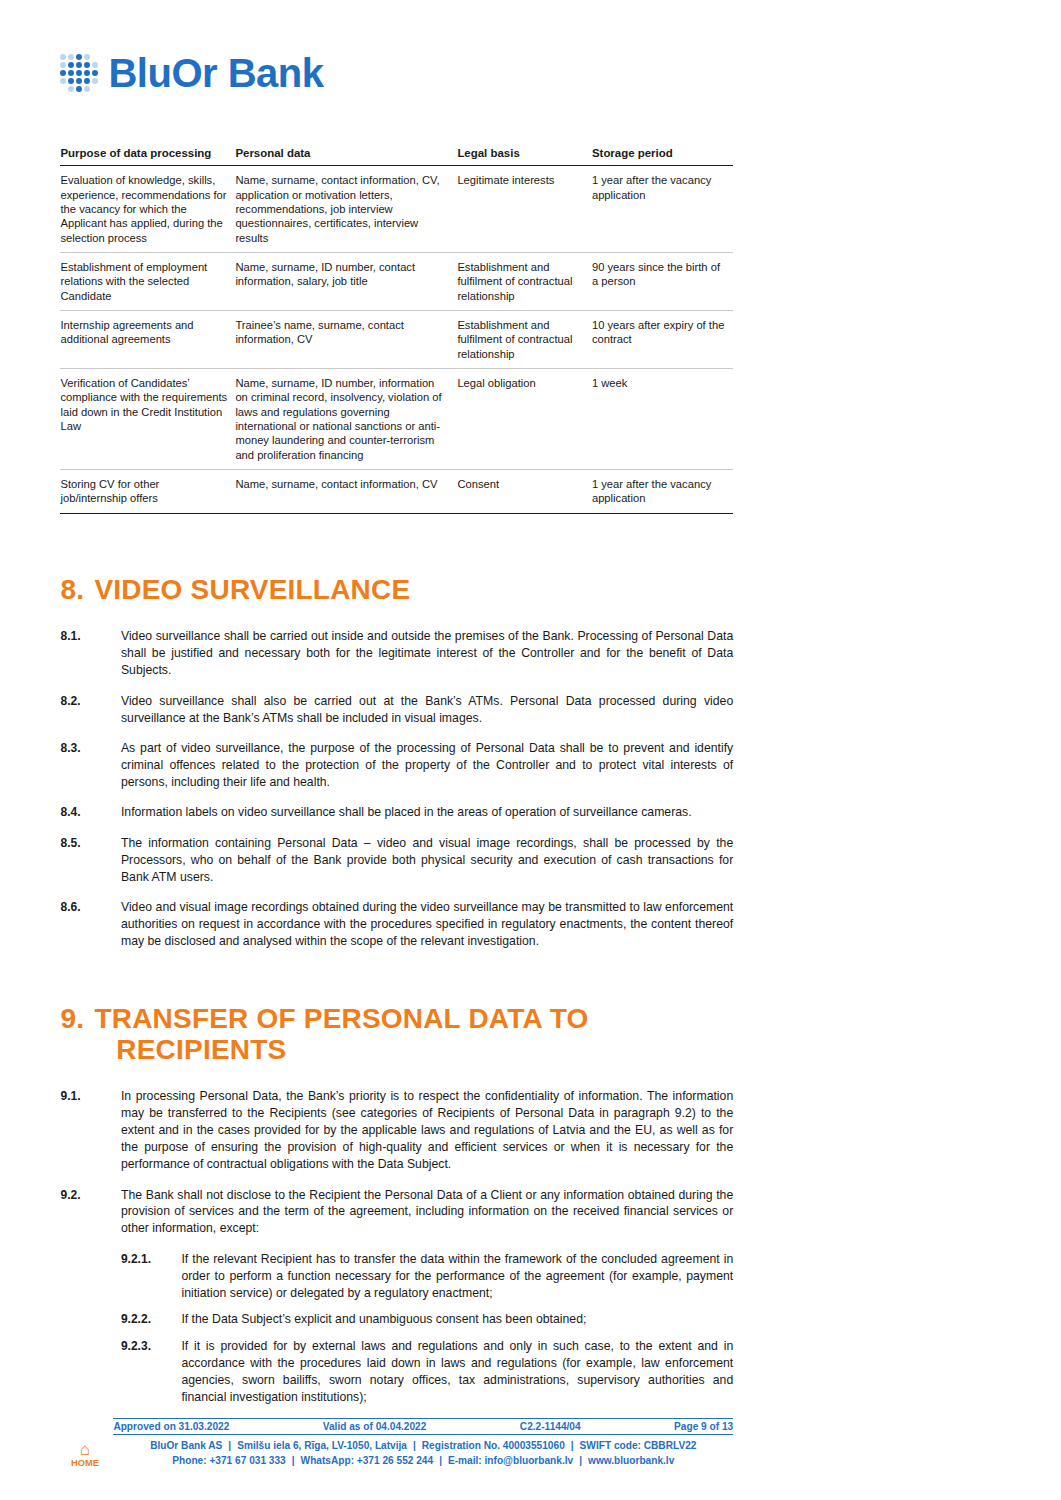BluOr Bank
| Purpose of data processing | Personal data | Legal basis | Storage period |
| --- | --- | --- | --- |
| Evaluation of knowledge, skills, experience, recommendations for the vacancy for which the Applicant has applied, during the selection process | Name, surname, contact information, CV, application or motivation letters, recommendations, job interview questionnaires, certificates, interview results | Legitimate interests | 1 year after the vacancy application |
| Establishment of employment relations with the selected Candidate | Name, surname, ID number, contact information, salary, job title | Establishment and fulfilment of contractual relationship | 90 years since the birth of a person |
| Internship agreements and additional agreements | Trainee’s name, surname, contact information, CV | Establishment and fulfilment of contractual relationship | 10 years after expiry of the contract |
| Verification of Candidates’ compliance with the requirements laid down in the Credit Institution Law | Name, surname, ID number, information on criminal record, insolvency, violation of laws and regulations governing international or national sanctions or anti-money laundering and counter-terrorism and proliferation financing | Legal obligation | 1 week |
| Storing CV for other job/internship offers | Name, surname, contact information, CV | Consent | 1 year after the vacancy application |
8. VIDEO SURVEILLANCE
8.1.
Video surveillance shall be carried out inside and outside the premises of the Bank. Processing of Personal Data shall be justified and necessary both for the legitimate interest of the Controller and for the benefit of Data Subjects.
8.2.
Video surveillance shall also be carried out at the Bank’s ATMs. Personal Data processed during video surveillance at the Bank’s ATMs shall be included in visual images.
8.3.
As part of video surveillance, the purpose of the processing of Personal Data shall be to prevent and identify criminal offences related to the protection of the property of the Controller and to protect vital interests of persons, including their life and health.
8.4.
Information labels on video surveillance shall be placed in the areas of operation of surveillance cameras.
8.5.
The information containing Personal Data – video and visual image recordings, shall be processed by the Processors, who on behalf of the Bank provide both physical security and execution of cash transactions for Bank ATM users.
8.6.
Video and visual image recordings obtained during the video surveillance may be transmitted to law enforcement authorities on request in accordance with the procedures specified in regulatory enactments, the content thereof may be disclosed and analysed within the scope of the relevant investigation.
9. TRANSFER OF PERSONAL DATA TO
RECIPIENTS
9.1.
In processing Personal Data, the Bank’s priority is to respect the confidentiality of information. The information may be transferred to the Recipients (see categories of Recipients of Personal Data in paragraph 9.2) to the extent and in the cases provided for by the applicable laws and regulations of Latvia and the EU, as well as for the purpose of ensuring the provision of high-quality and efficient services or when it is necessary for the performance of contractual obligations with the Data Subject.
9.2.
The Bank shall not disclose to the Recipient the Personal Data of a Client or any information obtained during the provision of services and the term of the agreement, including information on the received financial services or other information, except:
9.2.1.
If the relevant Recipient has to transfer the data within the framework of the concluded agreement in order to perform a function necessary for the performance of the agreement (for example, payment initiation service) or delegated by a regulatory enactment;
9.2.2.
If the Data Subject’s explicit and unambiguous consent has been obtained;
9.2.3.
If it is provided for by external laws and regulations and only in such case, to the extent and in accordance with the procedures laid down in laws and regulations (for example, law enforcement agencies, sworn bailiffs, sworn notary offices, tax administrations, supervisory authorities and financial investigation institutions);
⌂ HOME
Approved on 31.03.2022 Valid as of 04.04.2022 C2.2-1144/04 Page 9 of 13
BluOr Bank AS|Smilšu iela 6, Rīga, LV-1050, Latvija|Registration No. 40003551060|SWIFT code: CBBRLV22
Phone: +371 67 031 333|WhatsApp: +371 26 552 244|E-mail: info@bluorbank.lv|www.bluorbank.lv